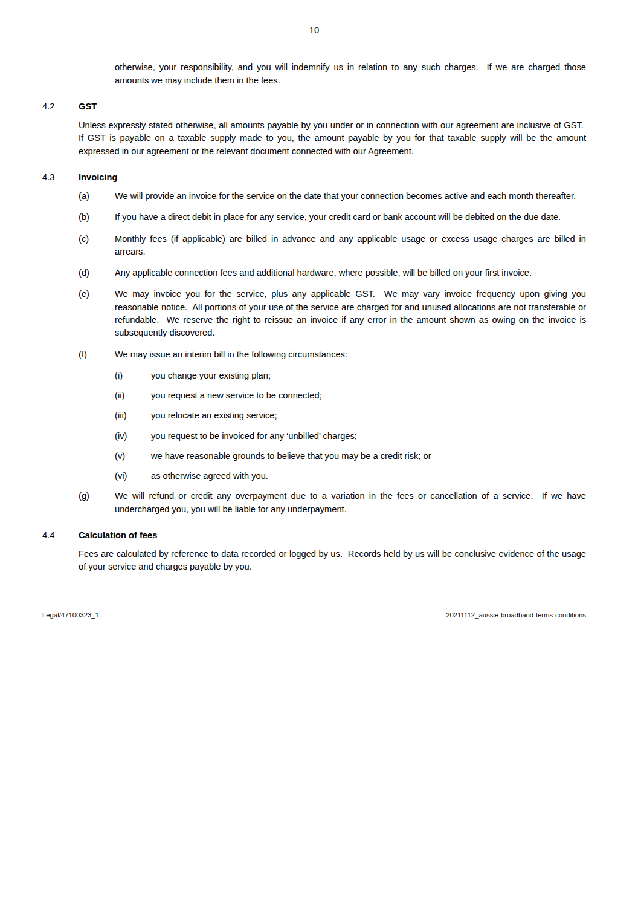10
otherwise, your responsibility, and you will indemnify us in relation to any such charges. If we are charged those amounts we may include them in the fees.
4.2
GST
Unless expressly stated otherwise, all amounts payable by you under or in connection with our agreement are inclusive of GST. If GST is payable on a taxable supply made to you, the amount payable by you for that taxable supply will be the amount expressed in our agreement or the relevant document connected with our Agreement.
4.3
Invoicing
(a)
We will provide an invoice for the service on the date that your connection becomes active and each month thereafter.
(b)
If you have a direct debit in place for any service, your credit card or bank account will be debited on the due date.
(c)
Monthly fees (if applicable) are billed in advance and any applicable usage or excess usage charges are billed in arrears.
(d)
Any applicable connection fees and additional hardware, where possible, will be billed on your first invoice.
(e)
We may invoice you for the service, plus any applicable GST. We may vary invoice frequency upon giving you reasonable notice. All portions of your use of the service are charged for and unused allocations are not transferable or refundable. We reserve the right to reissue an invoice if any error in the amount shown as owing on the invoice is subsequently discovered.
(f)
We may issue an interim bill in the following circumstances:
(i)
you change your existing plan;
(ii)
you request a new service to be connected;
(iii)
you relocate an existing service;
(iv)
you request to be invoiced for any ‘unbilled’ charges;
(v)
we have reasonable grounds to believe that you may be a credit risk; or
(vi)
as otherwise agreed with you.
(g)
We will refund or credit any overpayment due to a variation in the fees or cancellation of a service. If we have undercharged you, you will be liable for any underpayment.
4.4
Calculation of fees
Fees are calculated by reference to data recorded or logged by us. Records held by us will be conclusive evidence of the usage of your service and charges payable by you.
Legal/47100323_1
20211112_aussie-broadband-terms-conditions